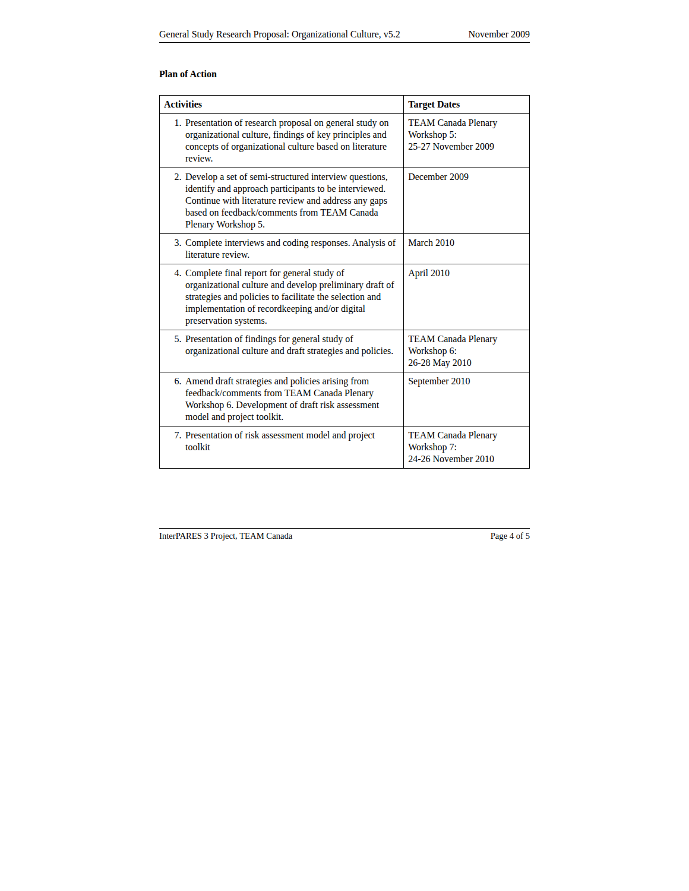General Study Research Proposal: Organizational Culture, v5.2 November 2009
Plan of Action
| Activities | Target Dates |
| --- | --- |
| Presentation of research proposal on general study on organizational culture, findings of key principles and concepts of organizational culture based on literature review. | TEAM Canada Plenary Workshop 5: 25-27 November 2009 |
| Develop a set of semi-structured interview questions, identify and approach participants to be interviewed. Continue with literature review and address any gaps based on feedback/comments from TEAM Canada Plenary Workshop 5. | December 2009 |
| Complete interviews and coding responses. Analysis of literature review. | March 2010 |
| Complete final report for general study of organizational culture and develop preliminary draft of strategies and policies to facilitate the selection and implementation of recordkeeping and/or digital preservation systems. | April 2010 |
| Presentation of findings for general study of organizational culture and draft strategies and policies. | TEAM Canada Plenary Workshop 6: 26-28 May 2010 |
| Amend draft strategies and policies arising from feedback/comments from TEAM Canada Plenary Workshop 6. Development of draft risk assessment model and project toolkit. | September 2010 |
| Presentation of risk assessment model and project toolkit | TEAM Canada Plenary Workshop 7: 24-26 November 2010 |
InterPARES 3 Project, TEAM Canada Page 4 of 5